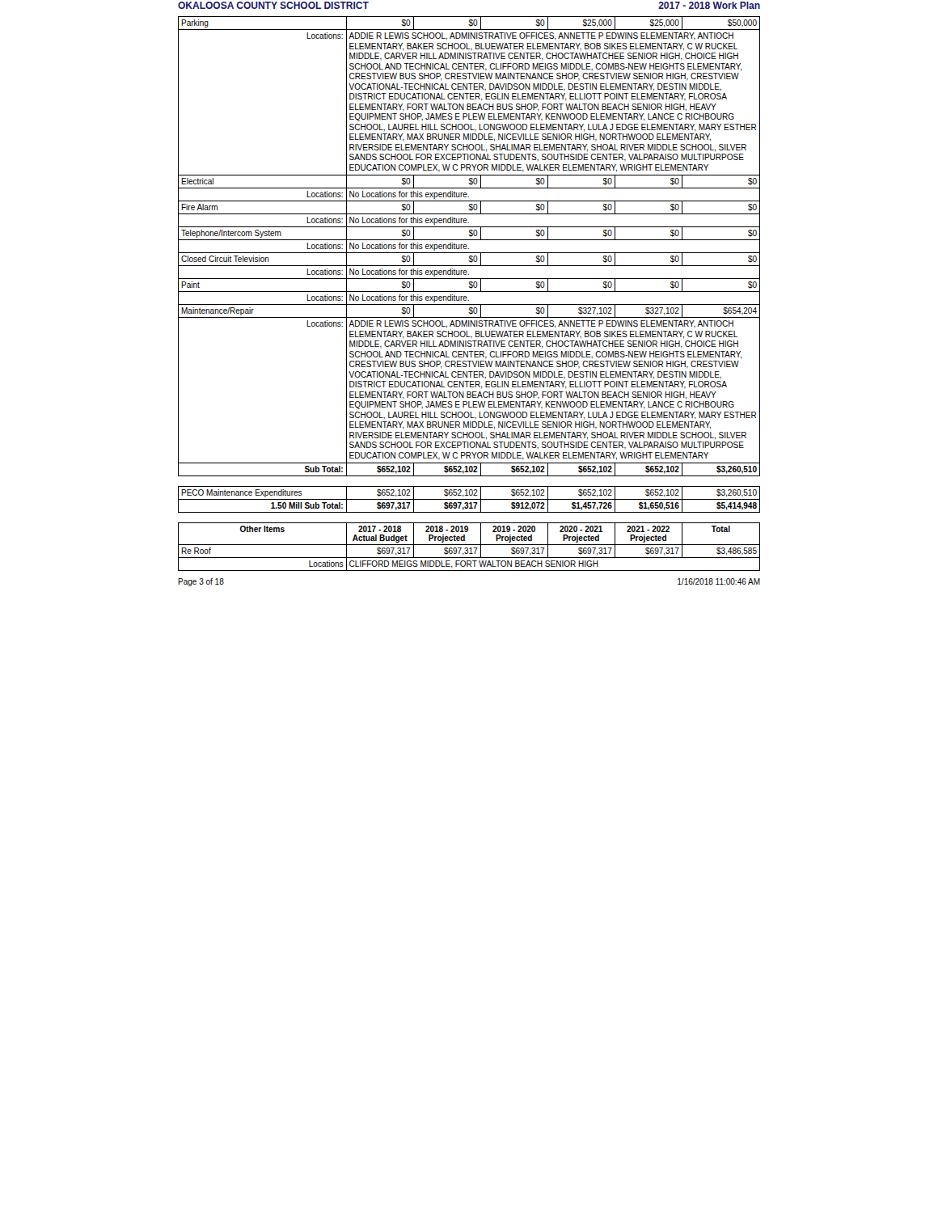OKALOOSA COUNTY SCHOOL DISTRICT
2017 - 2018 Work Plan
| Parking | $0 | $0 | $0 | $25,000 | $25,000 | $50,000 |
| Locations: | ADDIE R LEWIS SCHOOL, ADMINISTRATIVE OFFICES, ANNETTE P EDWINS ELEMENTARY, ANTIOCH ELEMENTARY, BAKER SCHOOL, BLUEWATER ELEMENTARY, BOB SIKES ELEMENTARY, C W RUCKEL MIDDLE, CARVER HILL ADMINISTRATIVE CENTER, CHOCTAWHATCHEE SENIOR HIGH, CHOICE HIGH SCHOOL AND TECHNICAL CENTER, CLIFFORD MEIGS MIDDLE, COMBS-NEW HEIGHTS ELEMENTARY, CRESTVIEW BUS SHOP, CRESTVIEW MAINTENANCE SHOP, CRESTVIEW SENIOR HIGH, CRESTVIEW VOCATIONAL-TECHNICAL CENTER, DAVIDSON MIDDLE, DESTIN ELEMENTARY, DESTIN MIDDLE, DISTRICT EDUCATIONAL CENTER, EGLIN ELEMENTARY, ELLIOTT POINT ELEMENTARY, FLOROSA ELEMENTARY, FORT WALTON BEACH BUS SHOP, FORT WALTON BEACH SENIOR HIGH, HEAVY EQUIPMENT SHOP, JAMES E PLEW ELEMENTARY, KENWOOD ELEMENTARY, LANCE C RICHBOURG SCHOOL, LAUREL HILL SCHOOL, LONGWOOD ELEMENTARY, LULA J EDGE ELEMENTARY, MARY ESTHER ELEMENTARY, MAX BRUNER MIDDLE, NICEVILLE SENIOR HIGH, NORTHWOOD ELEMENTARY, RIVERSIDE ELEMENTARY SCHOOL, SHALIMAR ELEMENTARY, SHOAL RIVER MIDDLE SCHOOL, SILVER SANDS SCHOOL FOR EXCEPTIONAL STUDENTS, SOUTHSIDE CENTER, VALPARAISO MULTIPURPOSE EDUCATION COMPLEX, W C PRYOR MIDDLE, WALKER ELEMENTARY, WRIGHT ELEMENTARY |
| Electrical | $0 | $0 | $0 | $0 | $0 | $0 |
| Locations: | No Locations for this expenditure. |
| Fire Alarm | $0 | $0 | $0 | $0 | $0 | $0 |
| Locations: | No Locations for this expenditure. |
| Telephone/Intercom System | $0 | $0 | $0 | $0 | $0 | $0 |
| Locations: | No Locations for this expenditure. |
| Closed Circuit Television | $0 | $0 | $0 | $0 | $0 | $0 |
| Locations: | No Locations for this expenditure. |
| Paint | $0 | $0 | $0 | $0 | $0 | $0 |
| Locations: | No Locations for this expenditure. |
| Maintenance/Repair | $0 | $0 | $0 | $327,102 | $327,102 | $654,204 |
| Locations: | ADDIE R LEWIS SCHOOL, ADMINISTRATIVE OFFICES, ANNETTE P EDWINS ELEMENTARY, ANTIOCH ELEMENTARY, BAKER SCHOOL, BLUEWATER ELEMENTARY, BOB SIKES ELEMENTARY, C W RUCKEL MIDDLE, CARVER HILL ADMINISTRATIVE CENTER, CHOCTAWHATCHEE SENIOR HIGH, CHOICE HIGH SCHOOL AND TECHNICAL CENTER, CLIFFORD MEIGS MIDDLE, COMBS-NEW HEIGHTS ELEMENTARY, CRESTVIEW BUS SHOP, CRESTVIEW MAINTENANCE SHOP, CRESTVIEW SENIOR HIGH, CRESTVIEW VOCATIONAL-TECHNICAL CENTER, DAVIDSON MIDDLE, DESTIN ELEMENTARY, DESTIN MIDDLE, DISTRICT EDUCATIONAL CENTER, EGLIN ELEMENTARY, ELLIOTT POINT ELEMENTARY, FLOROSA ELEMENTARY, FORT WALTON BEACH BUS SHOP, FORT WALTON BEACH SENIOR HIGH, HEAVY EQUIPMENT SHOP, JAMES E PLEW ELEMENTARY, KENWOOD ELEMENTARY, LANCE C RICHBOURG SCHOOL, LAUREL HILL SCHOOL, LONGWOOD ELEMENTARY, LULA J EDGE ELEMENTARY, MARY ESTHER ELEMENTARY, MAX BRUNER MIDDLE, NICEVILLE SENIOR HIGH, NORTHWOOD ELEMENTARY, RIVERSIDE ELEMENTARY SCHOOL, SHALIMAR ELEMENTARY, SHOAL RIVER MIDDLE SCHOOL, SILVER SANDS SCHOOL FOR EXCEPTIONAL STUDENTS, SOUTHSIDE CENTER, VALPARAISO MULTIPURPOSE EDUCATION COMPLEX, W C PRYOR MIDDLE, WALKER ELEMENTARY, WRIGHT ELEMENTARY |
| Sub Total: | $652,102 | $652,102 | $652,102 | $652,102 | $652,102 | $3,260,510 |
| PECO Maintenance Expenditures | $652,102 | $652,102 | $652,102 | $652,102 | $652,102 | $3,260,510 |
| 1.50 Mill Sub Total: | $697,317 | $697,317 | $912,072 | $1,457,726 | $1,650,516 | $5,414,948 |
| Other Items | 2017 - 2018 Actual Budget | 2018 - 2019 Projected | 2019 - 2020 Projected | 2020 - 2021 Projected | 2021 - 2022 Projected | Total |
| --- | --- | --- | --- | --- | --- | --- |
| Re Roof | $697,317 | $697,317 | $697,317 | $697,317 | $697,317 | $3,486,585 |
| Locations | CLIFFORD MEIGS MIDDLE, FORT WALTON BEACH SENIOR HIGH |
Page 3 of 18
1/16/2018 11:00:46 AM